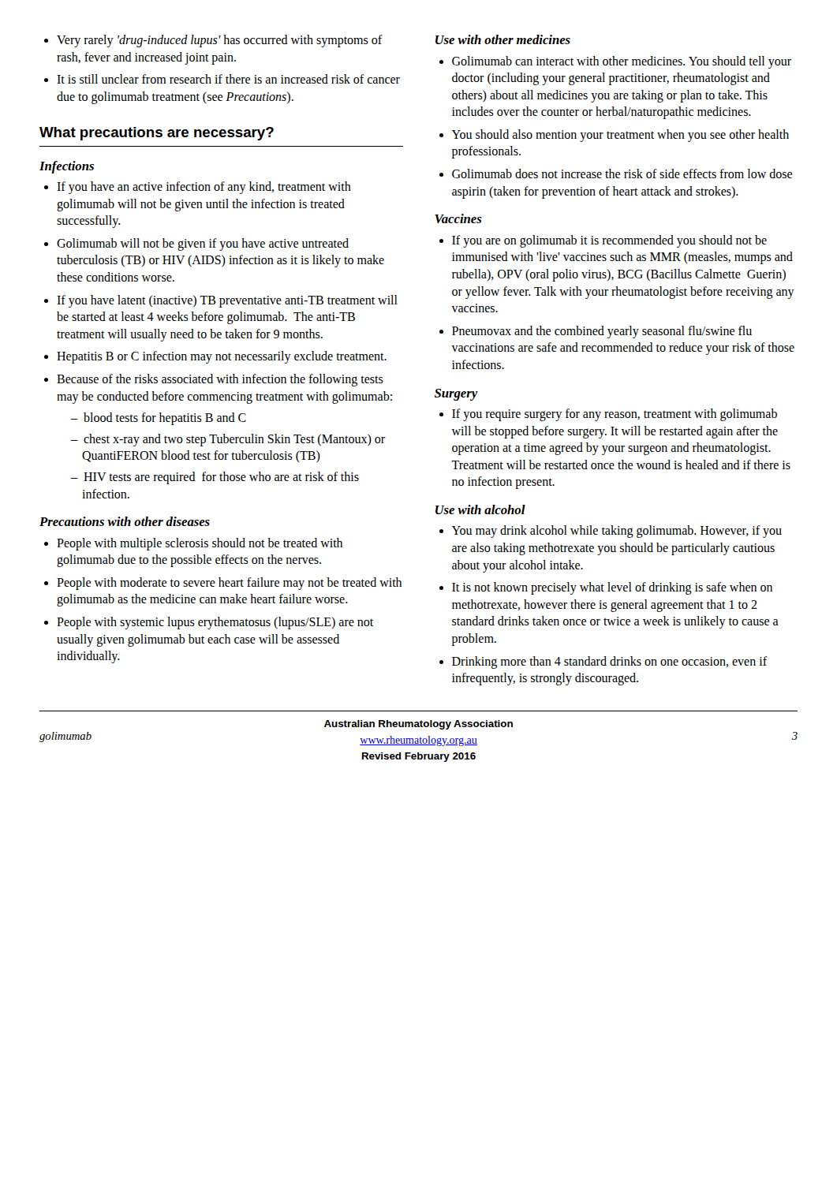Very rarely 'drug-induced lupus' has occurred with symptoms of rash, fever and increased joint pain.
It is still unclear from research if there is an increased risk of cancer due to golimumab treatment (see Precautions).
What precautions are necessary?
Infections
If you have an active infection of any kind, treatment with golimumab will not be given until the infection is treated successfully.
Golimumab will not be given if you have active untreated tuberculosis (TB) or HIV (AIDS) infection as it is likely to make these conditions worse.
If you have latent (inactive) TB preventative anti-TB treatment will be started at least 4 weeks before golimumab. The anti-TB treatment will usually need to be taken for 9 months.
Hepatitis B or C infection may not necessarily exclude treatment.
Because of the risks associated with infection the following tests may be conducted before commencing treatment with golimumab:
– blood tests for hepatitis B and C
– chest x-ray and two step Tuberculin Skin Test (Mantoux) or QuantiFERON blood test for tuberculosis (TB)
– HIV tests are required for those who are at risk of this infection.
Precautions with other diseases
People with multiple sclerosis should not be treated with golimumab due to the possible effects on the nerves.
People with moderate to severe heart failure may not be treated with golimumab as the medicine can make heart failure worse.
People with systemic lupus erythematosus (lupus/SLE) are not usually given golimumab but each case will be assessed individually.
Use with other medicines
Golimumab can interact with other medicines. You should tell your doctor (including your general practitioner, rheumatologist and others) about all medicines you are taking or plan to take. This includes over the counter or herbal/naturopathic medicines.
You should also mention your treatment when you see other health professionals.
Golimumab does not increase the risk of side effects from low dose aspirin (taken for prevention of heart attack and strokes).
Vaccines
If you are on golimumab it is recommended you should not be immunised with 'live' vaccines such as MMR (measles, mumps and rubella), OPV (oral polio virus), BCG (Bacillus Calmette Guerin) or yellow fever. Talk with your rheumatologist before receiving any vaccines.
Pneumovax and the combined yearly seasonal flu/swine flu vaccinations are safe and recommended to reduce your risk of those infections.
Surgery
If you require surgery for any reason, treatment with golimumab will be stopped before surgery. It will be restarted again after the operation at a time agreed by your surgeon and rheumatologist. Treatment will be restarted once the wound is healed and if there is no infection present.
Use with alcohol
You may drink alcohol while taking golimumab. However, if you are also taking methotrexate you should be particularly cautious about your alcohol intake.
It is not known precisely what level of drinking is safe when on methotrexate, however there is general agreement that 1 to 2 standard drinks taken once or twice a week is unlikely to cause a problem.
Drinking more than 4 standard drinks on one occasion, even if infrequently, is strongly discouraged.
Australian Rheumatology Association
www.rheumatology.org.au
Revised February 2016
golimumab
3